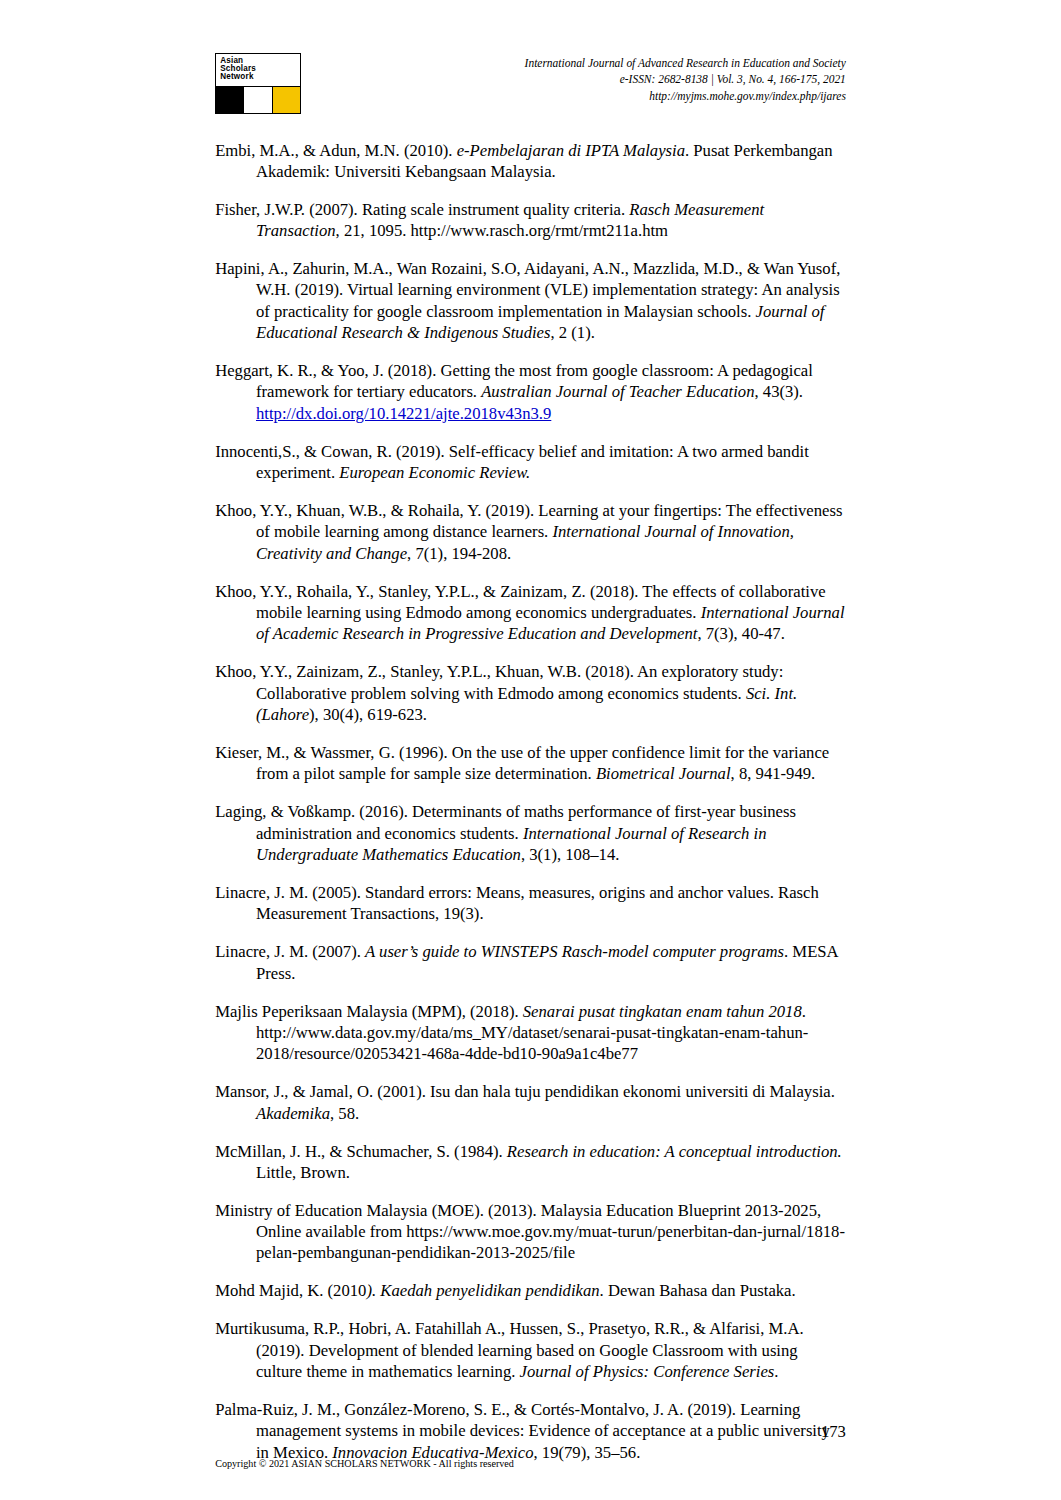Asian Scholars Network
International Journal of Advanced Research in Education and Society
e-ISSN: 2682-8138 | Vol. 3, No. 4, 166-175, 2021
http://myjms.mohe.gov.my/index.php/ijares
Embi, M.A., & Adun, M.N. (2010). e-Pembelajaran di IPTA Malaysia. Pusat Perkembangan Akademik: Universiti Kebangsaan Malaysia.
Fisher, J.W.P. (2007). Rating scale instrument quality criteria. Rasch Measurement Transaction, 21, 1095. http://www.rasch.org/rmt/rmt211a.htm
Hapini, A., Zahurin, M.A., Wan Rozaini, S.O, Aidayani, A.N., Mazzlida, M.D., & Wan Yusof, W.H. (2019). Virtual learning environment (VLE) implementation strategy: An analysis of practicality for google classroom implementation in Malaysian schools. Journal of Educational Research & Indigenous Studies, 2 (1).
Heggart, K. R., & Yoo, J. (2018). Getting the most from google classroom: A pedagogical framework for tertiary educators. Australian Journal of Teacher Education, 43(3). http://dx.doi.org/10.14221/ajte.2018v43n3.9
Innocenti,S., & Cowan, R. (2019). Self-efficacy belief and imitation: A two armed bandit experiment. European Economic Review.
Khoo, Y.Y., Khuan, W.B., & Rohaila, Y. (2019). Learning at your fingertips: The effectiveness of mobile learning among distance learners. International Journal of Innovation, Creativity and Change, 7(1), 194-208.
Khoo, Y.Y., Rohaila, Y., Stanley, Y.P.L., & Zainizam, Z. (2018). The effects of collaborative mobile learning using Edmodo among economics undergraduates. International Journal of Academic Research in Progressive Education and Development, 7(3), 40-47.
Khoo, Y.Y., Zainizam, Z., Stanley, Y.P.L., Khuan, W.B. (2018). An exploratory study: Collaborative problem solving with Edmodo among economics students. Sci. Int. (Lahore), 30(4), 619-623.
Kieser, M., & Wassmer, G. (1996). On the use of the upper confidence limit for the variance from a pilot sample for sample size determination. Biometrical Journal, 8, 941-949.
Laging, & Voßkamp. (2016). Determinants of maths performance of first-year business administration and economics students. International Journal of Research in Undergraduate Mathematics Education, 3(1), 108–14.
Linacre, J. M. (2005). Standard errors: Means, measures, origins and anchor values. Rasch Measurement Transactions, 19(3).
Linacre, J. M. (2007). A user’s guide to WINSTEPS Rasch-model computer programs. MESA Press.
Majlis Peperiksaan Malaysia (MPM), (2018). Senarai pusat tingkatan enam tahun 2018. http://www.data.gov.my/data/ms_MY/dataset/senarai-pusat-tingkatan-enam-tahun-2018/resource/02053421-468a-4dde-bd10-90a9a1c4be77
Mansor, J., & Jamal, O. (2001). Isu dan hala tuju pendidikan ekonomi universiti di Malaysia. Akademika, 58.
McMillan, J. H., & Schumacher, S. (1984). Research in education: A conceptual introduction. Little, Brown.
Ministry of Education Malaysia (MOE). (2013). Malaysia Education Blueprint 2013-2025, Online available from https://www.moe.gov.my/muat-turun/penerbitan-dan-jurnal/1818-pelan-pembangunan-pendidikan-2013-2025/file
Mohd Majid, K. (2010). Kaedah penyelidikan pendidikan. Dewan Bahasa dan Pustaka.
Murtikusuma, R.P., Hobri, A. Fatahillah A., Hussen, S., Prasetyo, R.R., & Alfarisi, M.A. (2019). Development of blended learning based on Google Classroom with using culture theme in mathematics learning. Journal of Physics: Conference Series.
Palma-Ruiz, J. M., González-Moreno, S. E., & Cortés-Montalvo, J. A. (2019). Learning management systems in mobile devices: Evidence of acceptance at a public university in Mexico. Innovacion Educativa-Mexico, 19(79), 35–56.
173
Copyright © 2021 ASIAN SCHOLARS NETWORK - All rights reserved